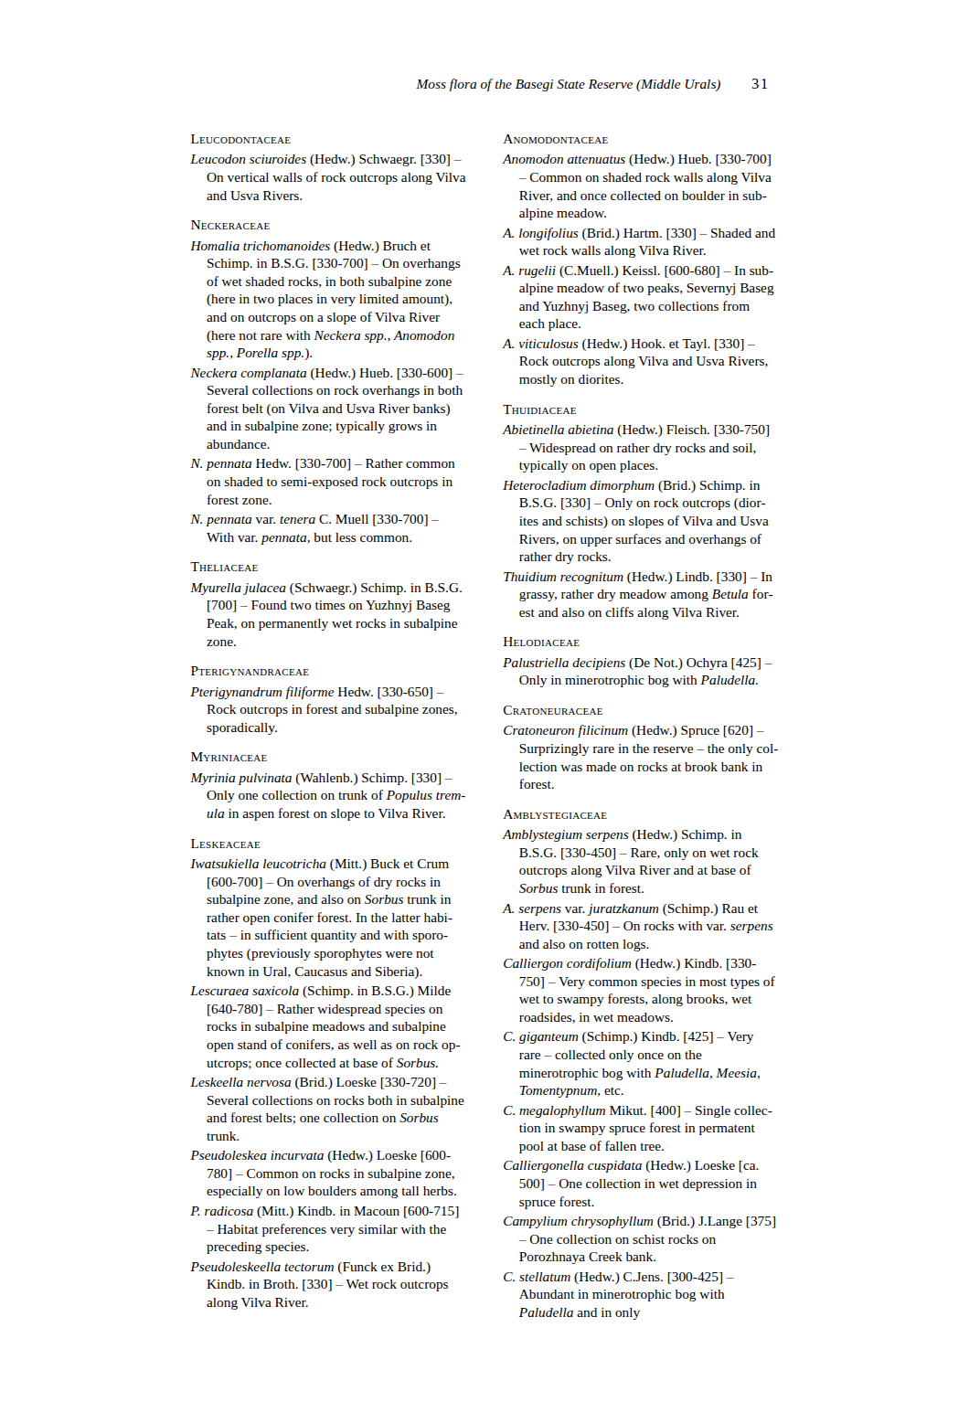Moss flora of the Basegi State Reserve (Middle Urals) 31
Leucodontaceae
Leucodon sciuroides (Hedw.) Schwaegr. [330] – On vertical walls of rock outcrops along Vilva and Usva Rivers.
Neckeraceae
Homalia trichomanoides (Hedw.) Bruch et Schimp. in B.S.G. [330-700] – On overhangs of wet shaded rocks, in both subalpine zone (here in two places in very limited amount), and on outcrops on a slope of Vilva River (here not rare with Neckera spp., Anomodon spp., Porella spp.).
Neckera complanata (Hedw.) Hueb. [330-600] – Several collections on rock overhangs in both forest belt (on Vilva and Usva River banks) and in subalpine zone; typically grows in abundance.
N. pennata Hedw. [330-700] – Rather common on shaded to semi-exposed rock outcrops in forest zone.
N. pennata var. tenera C. Muell [330-700] – With var. pennata, but less common.
Theliaceae
Myurella julacea (Schwaegr.) Schimp. in B.S.G. [700] – Found two times on Yuzhnyj Baseg Peak, on permanently wet rocks in subalpine zone.
Pterigynandraceae
Pterigynandrum filiforme Hedw. [330-650] – Rock outcrops in forest and subalpine zones, sporadically.
Myriniaceae
Myrinia pulvinata (Wahlenb.) Schimp. [330] – Only one collection on trunk of Populus tremula in aspen forest on slope to Vilva River.
Leskeaceae
Iwatsukiella leucotricha (Mitt.) Buck et Crum [600-700] – On overhangs of dry rocks in subalpine zone, and also on Sorbus trunk in rather open conifer forest. In the latter habitats – in sufficient quantity and with sporophytes (previously sporophytes were not known in Ural, Caucasus and Siberia).
Lescuraea saxicola (Schimp. in B.S.G.) Milde [640-780] – Rather widespread species on rocks in subalpine meadows and subalpine open stand of conifers, as well as on rock oputcrops; once collected at base of Sorbus.
Leskeella nervosa (Brid.) Loeske [330-720] – Several collections on rocks both in subalpine and forest belts; one collection on Sorbus trunk.
Pseudoleskea incurvata (Hedw.) Loeske [600-780] – Common on rocks in subalpine zone, especially on low boulders among tall herbs.
P. radicosa (Mitt.) Kindb. in Macoun [600-715] – Habitat preferences very similar with the preceding species.
Pseudoleskeella tectorum (Funck ex Brid.) Kindb. in Broth. [330] – Wet rock outcrops along Vilva River.
Anomodontaceae
Anomodon attenuatus (Hedw.) Hueb. [330-700] – Common on shaded rock walls along Vilva River, and once collected on boulder in subalpine meadow.
A. longifolius (Brid.) Hartm. [330] – Shaded and wet rock walls along Vilva River.
A. rugelii (C.Muell.) Keissl. [600-680] – In subalpine meadow of two peaks, Severnyj Baseg and Yuzhnyj Baseg, two collections from each place.
A. viticulosus (Hedw.) Hook. et Tayl. [330] – Rock outcrops along Vilva and Usva Rivers, mostly on diorites.
Thuidiaceae
Abietinella abietina (Hedw.) Fleisch. [330-750] – Widespread on rather dry rocks and soil, typically on open places.
Heterocladium dimorphum (Brid.) Schimp. in B.S.G. [330] – Only on rock outcrops (diorites and schists) on slopes of Vilva and Usva Rivers, on upper surfaces and overhangs of rather dry rocks.
Thuidium recognitum (Hedw.) Lindb. [330] – In grassy, rather dry meadow among Betula forest and also on cliffs along Vilva River.
Helodiaceae
Palustriella decipiens (De Not.) Ochyra [425] – Only in minerotrophic bog with Paludella.
Cratoneuraceae
Cratoneuron filicinum (Hedw.) Spruce [620] – Surprizingly rare in the reserve – the only collection was made on rocks at brook bank in forest.
Amblystegiaceae
Amblystegium serpens (Hedw.) Schimp. in B.S.G. [330-450] – Rare, only on wet rock outcrops along Vilva River and at base of Sorbus trunk in forest.
A. serpens var. juratzkanum (Schimp.) Rau et Herv. [330-450] – On rocks with var. serpens and also on rotten logs.
Calliergon cordifolium (Hedw.) Kindb. [330-750] – Very common species in most types of wet to swampy forests, along brooks, wet roadsides, in wet meadows.
C. giganteum (Schimp.) Kindb. [425] – Very rare – collected only once on the minerotrophic bog with Paludella, Meesia, Tomentypnum, etc.
C. megalophyllum Mikut. [400] – Single collection in swampy spruce forest in permatent pool at base of fallen tree.
Calliergonella cuspidata (Hedw.) Loeske [ca. 500] – One collection in wet depression in spruce forest.
Campylium chrysophyllum (Brid.) J.Lange [375] – One collection on schist rocks on Porozhnaya Creek bank.
C. stellatum (Hedw.) C.Jens. [300-425] – Abundant in minerotrophic bog with Paludella and in only